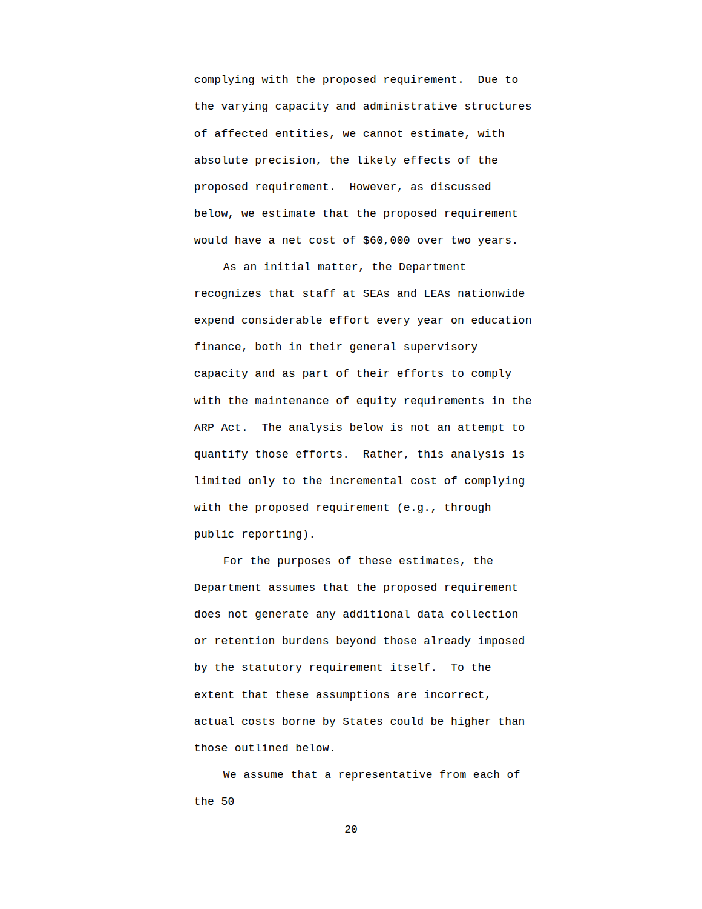complying with the proposed requirement. Due to the varying capacity and administrative structures of affected entities, we cannot estimate, with absolute precision, the likely effects of the proposed requirement. However, as discussed below, we estimate that the proposed requirement would have a net cost of $60,000 over two years.
As an initial matter, the Department recognizes that staff at SEAs and LEAs nationwide expend considerable effort every year on education finance, both in their general supervisory capacity and as part of their efforts to comply with the maintenance of equity requirements in the ARP Act. The analysis below is not an attempt to quantify those efforts. Rather, this analysis is limited only to the incremental cost of complying with the proposed requirement (e.g., through public reporting).
For the purposes of these estimates, the Department assumes that the proposed requirement does not generate any additional data collection or retention burdens beyond those already imposed by the statutory requirement itself. To the extent that these assumptions are incorrect, actual costs borne by States could be higher than those outlined below.
We assume that a representative from each of the 50
20